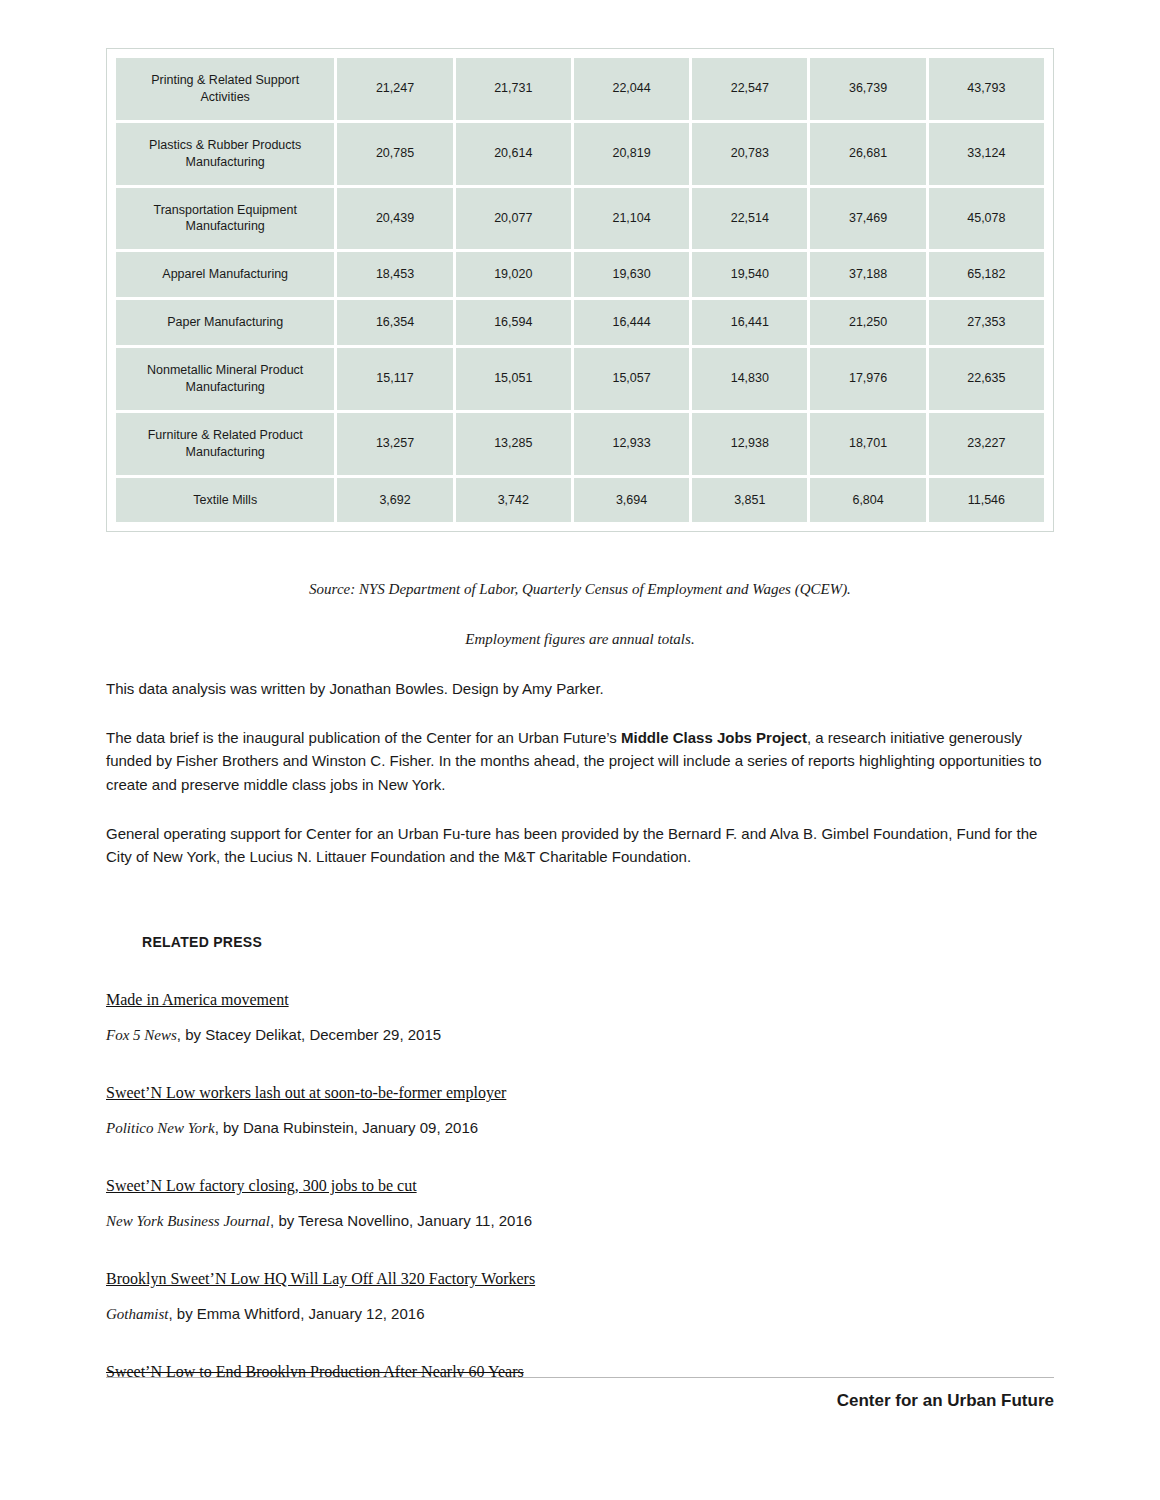| Printing & Related Support Activities | 21,247 | 21,731 | 22,044 | 22,547 | 36,739 | 43,793 |
| Plastics & Rubber Products Manufacturing | 20,785 | 20,614 | 20,819 | 20,783 | 26,681 | 33,124 |
| Transportation Equipment Manufacturing | 20,439 | 20,077 | 21,104 | 22,514 | 37,469 | 45,078 |
| Apparel Manufacturing | 18,453 | 19,020 | 19,630 | 19,540 | 37,188 | 65,182 |
| Paper Manufacturing | 16,354 | 16,594 | 16,444 | 16,441 | 21,250 | 27,353 |
| Nonmetallic Mineral Product Manufacturing | 15,117 | 15,051 | 15,057 | 14,830 | 17,976 | 22,635 |
| Furniture & Related Product Manufacturing | 13,257 | 13,285 | 12,933 | 12,938 | 18,701 | 23,227 |
| Textile Mills | 3,692 | 3,742 | 3,694 | 3,851 | 6,804 | 11,546 |
Source: NYS Department of Labor, Quarterly Census of Employment and Wages (QCEW).
Employment figures are annual totals.
This data analysis was written by Jonathan Bowles. Design by Amy Parker.
The data brief is the inaugural publication of the Center for an Urban Future’s Middle Class Jobs Project, a research initiative generously funded by Fisher Brothers and Winston C. Fisher. In the months ahead, the project will include a series of reports highlighting opportunities to create and preserve middle class jobs in New York.
General operating support for Center for an Urban Fu-ture has been provided by the Bernard F. and Alva B. Gimbel Foundation, Fund for the City of New York, the Lucius N. Littauer Foundation and the M&T Charitable Foundation.
RELATED PRESS
Made in America movement
Fox 5 News, by Stacey Delikat, December 29, 2015
Sweet’N Low workers lash out at soon-to-be-former employer
Politico New York, by Dana Rubinstein, January 09, 2016
Sweet’N Low factory closing, 300 jobs to be cut
New York Business Journal, by Teresa Novellino, January 11, 2016
Brooklyn Sweet’N Low HQ Will Lay Off All 320 Factory Workers
Gothamist, by Emma Whitford, January 12, 2016
Sweet’N Low to End Brooklyn Production After Nearly 60 Years
Center for an Urban Future